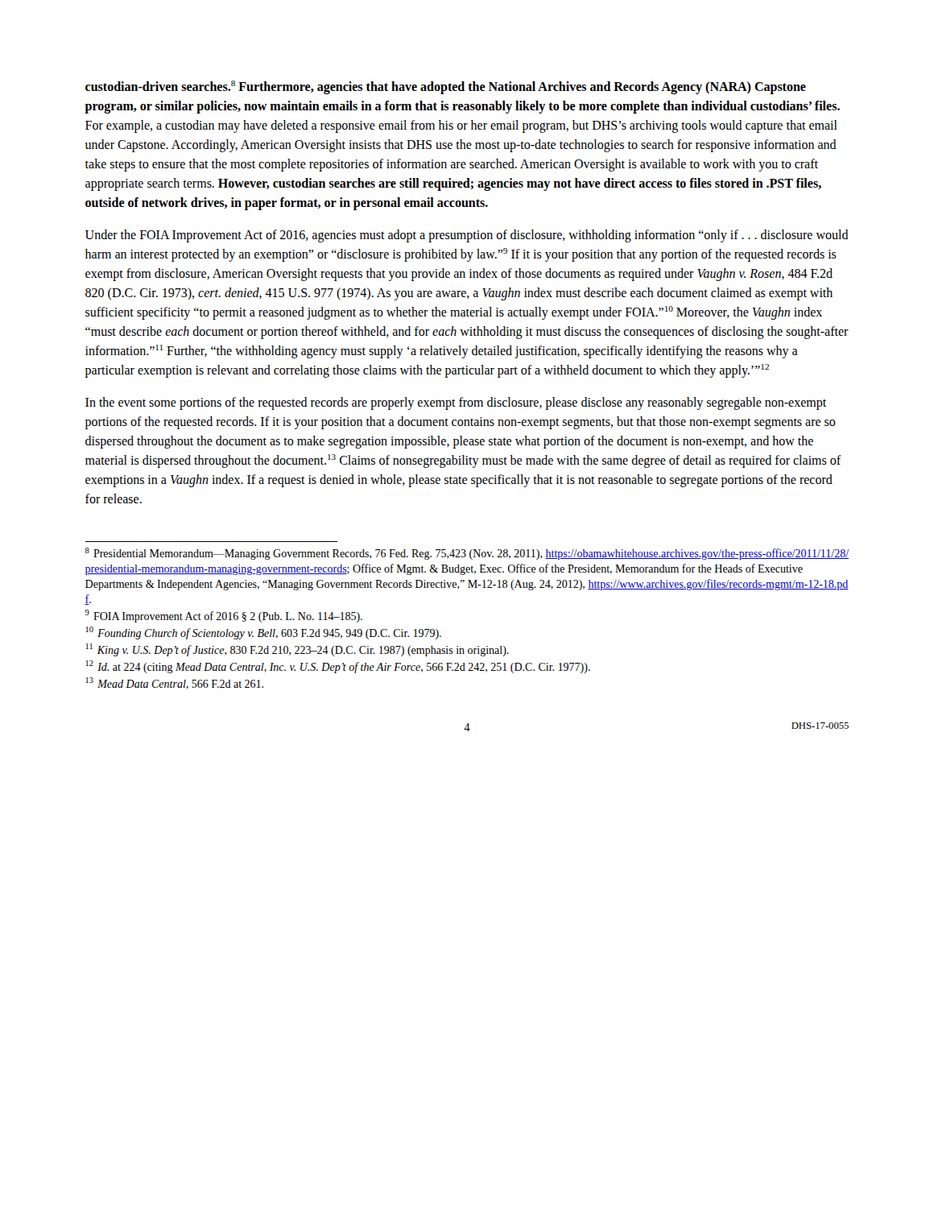custodian-driven searches.8 Furthermore, agencies that have adopted the National Archives and Records Agency (NARA) Capstone program, or similar policies, now maintain emails in a form that is reasonably likely to be more complete than individual custodians’ files. For example, a custodian may have deleted a responsive email from his or her email program, but DHS’s archiving tools would capture that email under Capstone. Accordingly, American Oversight insists that DHS use the most up-to-date technologies to search for responsive information and take steps to ensure that the most complete repositories of information are searched. American Oversight is available to work with you to craft appropriate search terms. However, custodian searches are still required; agencies may not have direct access to files stored in .PST files, outside of network drives, in paper format, or in personal email accounts.
Under the FOIA Improvement Act of 2016, agencies must adopt a presumption of disclosure, withholding information “only if . . . disclosure would harm an interest protected by an exemption” or “disclosure is prohibited by law.”9 If it is your position that any portion of the requested records is exempt from disclosure, American Oversight requests that you provide an index of those documents as required under Vaughn v. Rosen, 484 F.2d 820 (D.C. Cir. 1973), cert. denied, 415 U.S. 977 (1974). As you are aware, a Vaughn index must describe each document claimed as exempt with sufficient specificity “to permit a reasoned judgment as to whether the material is actually exempt under FOIA.”10 Moreover, the Vaughn index “must describe each document or portion thereof withheld, and for each withholding it must discuss the consequences of disclosing the sought-after information.”11 Further, “the withholding agency must supply ‘a relatively detailed justification, specifically identifying the reasons why a particular exemption is relevant and correlating those claims with the particular part of a withheld document to which they apply.’”12
In the event some portions of the requested records are properly exempt from disclosure, please disclose any reasonably segregable non-exempt portions of the requested records. If it is your position that a document contains non-exempt segments, but that those non-exempt segments are so dispersed throughout the document as to make segregation impossible, please state what portion of the document is non-exempt, and how the material is dispersed throughout the document.13 Claims of nonsegregability must be made with the same degree of detail as required for claims of exemptions in a Vaughn index. If a request is denied in whole, please state specifically that it is not reasonable to segregate portions of the record for release.
8 Presidential Memorandum—Managing Government Records, 76 Fed. Reg. 75,423 (Nov. 28, 2011), https://obamawhitehouse.archives.gov/the-press-office/2011/11/28/presidential-memorandum-managing-government-records; Office of Mgmt. & Budget, Exec. Office of the President, Memorandum for the Heads of Executive Departments & Independent Agencies, “Managing Government Records Directive,” M-12-18 (Aug. 24, 2012), https://www.archives.gov/files/records-mgmt/m-12-18.pdf.
9 FOIA Improvement Act of 2016 § 2 (Pub. L. No. 114–185).
10 Founding Church of Scientology v. Bell, 603 F.2d 945, 949 (D.C. Cir. 1979).
11 King v. U.S. Dep’t of Justice, 830 F.2d 210, 223–24 (D.C. Cir. 1987) (emphasis in original).
12 Id. at 224 (citing Mead Data Central, Inc. v. U.S. Dep’t of the Air Force, 566 F.2d 242, 251 (D.C. Cir. 1977)).
13 Mead Data Central, 566 F.2d at 261.
4
DHS-17-0055